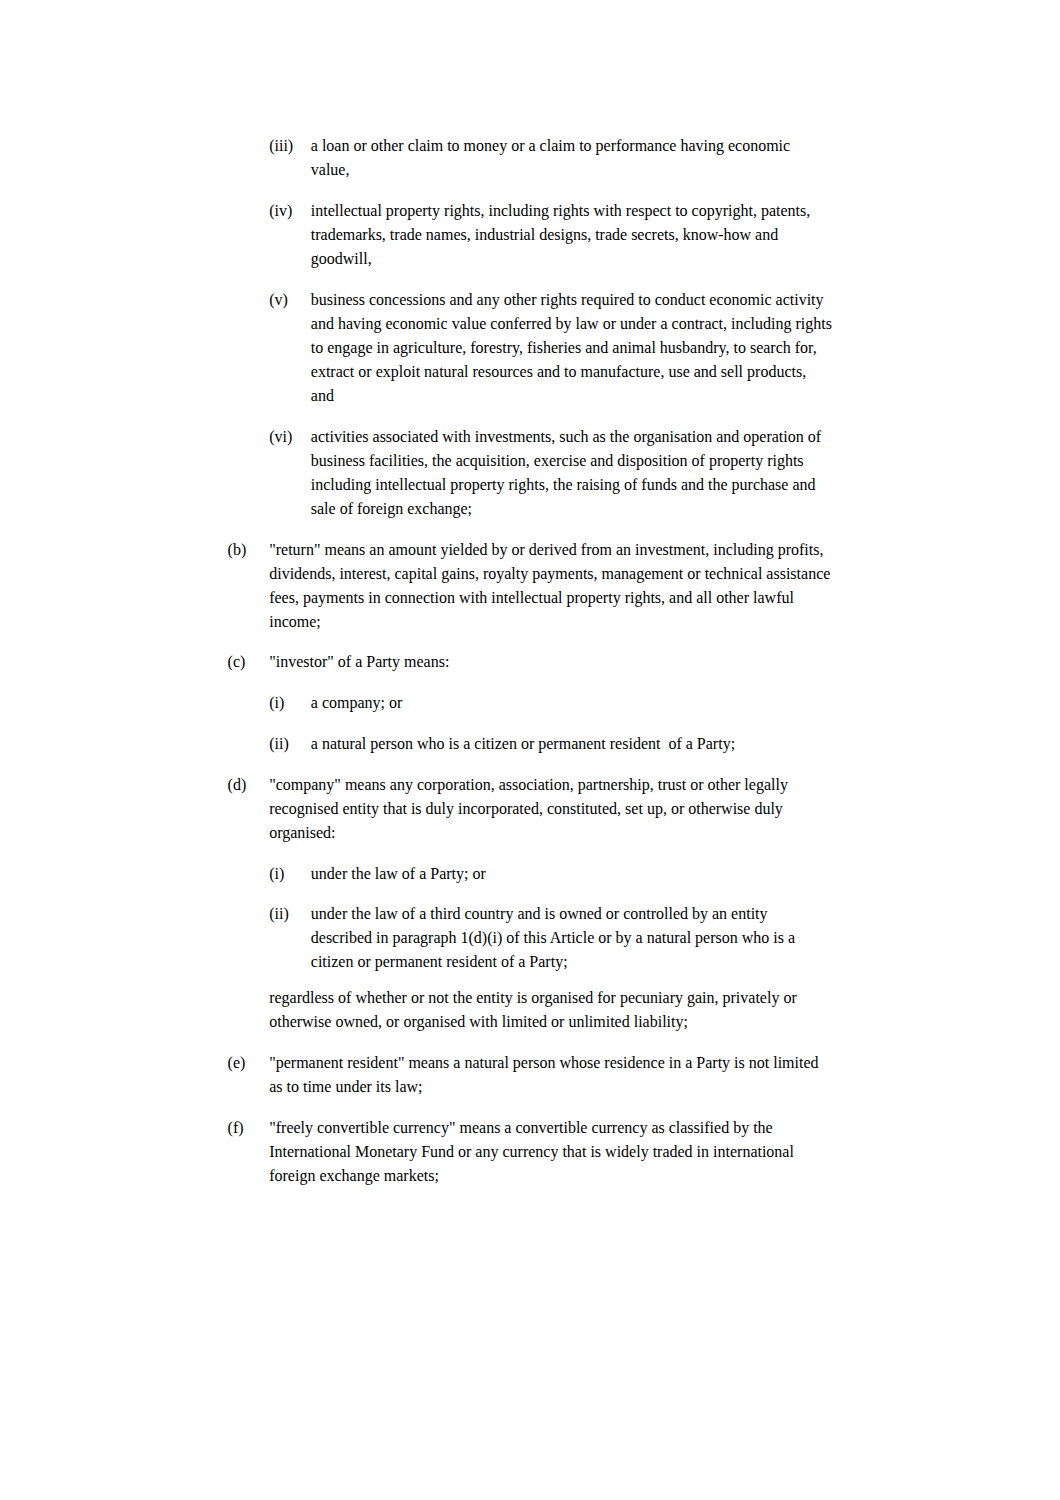(iii) a loan or other claim to money or a claim to performance having economic value,
(iv) intellectual property rights, including rights with respect to copyright, patents, trademarks, trade names, industrial designs, trade secrets, know-how and goodwill,
(v) business concessions and any other rights required to conduct economic activity and having economic value conferred by law or under a contract, including rights to engage in agriculture, forestry, fisheries and animal husbandry, to search for, extract or exploit natural resources and to manufacture, use and sell products, and
(vi) activities associated with investments, such as the organisation and operation of business facilities, the acquisition, exercise and disposition of property rights including intellectual property rights, the raising of funds and the purchase and sale of foreign exchange;
(b) "return" means an amount yielded by or derived from an investment, including profits, dividends, interest, capital gains, royalty payments, management or technical assistance fees, payments in connection with intellectual property rights, and all other lawful income;
(c) "investor" of a Party means:
(i) a company; or
(ii) a natural person who is a citizen or permanent resident of a Party;
(d) "company" means any corporation, association, partnership, trust or other legally recognised entity that is duly incorporated, constituted, set up, or otherwise duly organised:
(i) under the law of a Party; or
(ii) under the law of a third country and is owned or controlled by an entity described in paragraph 1(d)(i) of this Article or by a natural person who is a citizen or permanent resident of a Party;
regardless of whether or not the entity is organised for pecuniary gain, privately or otherwise owned, or organised with limited or unlimited liability;
(e) "permanent resident" means a natural person whose residence in a Party is not limited as to time under its law;
(f) "freely convertible currency" means a convertible currency as classified by the International Monetary Fund or any currency that is widely traded in international foreign exchange markets;